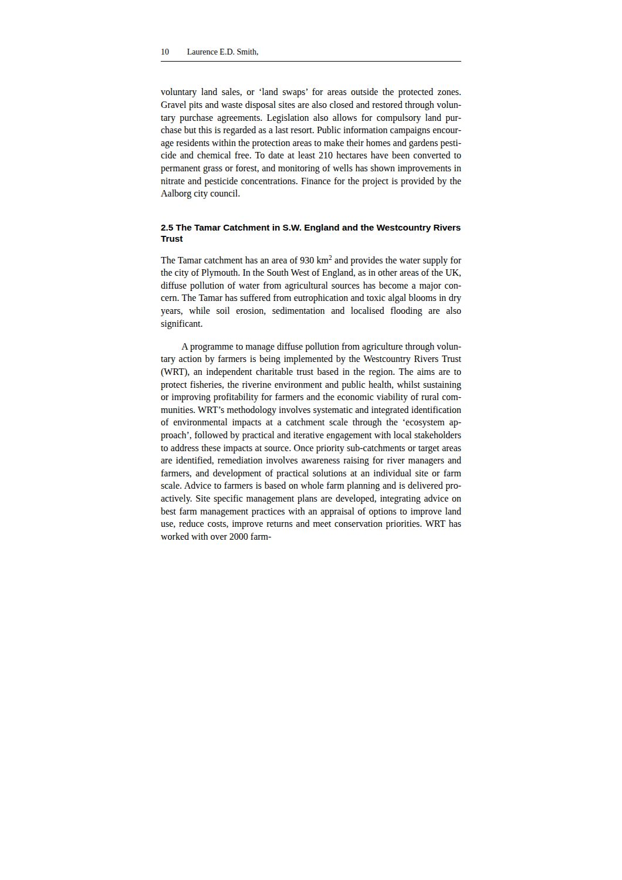10 Laurence E.D. Smith,
voluntary land sales, or ‘land swaps’ for areas outside the protected zones. Gravel pits and waste disposal sites are also closed and restored through voluntary purchase agreements. Legislation also allows for compulsory land purchase but this is regarded as a last resort. Public information campaigns encourage residents within the protection areas to make their homes and gardens pesticide and chemical free. To date at least 210 hectares have been converted to permanent grass or forest, and monitoring of wells has shown improvements in nitrate and pesticide concentrations. Finance for the project is provided by the Aalborg city council.
2.5 The Tamar Catchment in S.W. England and the Westcountry Rivers Trust
The Tamar catchment has an area of 930 km2 and provides the water supply for the city of Plymouth. In the South West of England, as in other areas of the UK, diffuse pollution of water from agricultural sources has become a major concern. The Tamar has suffered from eutrophication and toxic algal blooms in dry years, while soil erosion, sedimentation and localised flooding are also significant.
A programme to manage diffuse pollution from agriculture through voluntary action by farmers is being implemented by the Westcountry Rivers Trust (WRT), an independent charitable trust based in the region. The aims are to protect fisheries, the riverine environment and public health, whilst sustaining or improving profitability for farmers and the economic viability of rural communities. WRT’s methodology involves systematic and integrated identification of environmental impacts at a catchment scale through the ‘ecosystem approach’, followed by practical and iterative engagement with local stakeholders to address these impacts at source. Once priority sub-catchments or target areas are identified, remediation involves awareness raising for river managers and farmers, and development of practical solutions at an individual site or farm scale. Advice to farmers is based on whole farm planning and is delivered pro-actively. Site specific management plans are developed, integrating advice on best farm management practices with an appraisal of options to improve land use, reduce costs, improve returns and meet conservation priorities. WRT has worked with over 2000 farm-